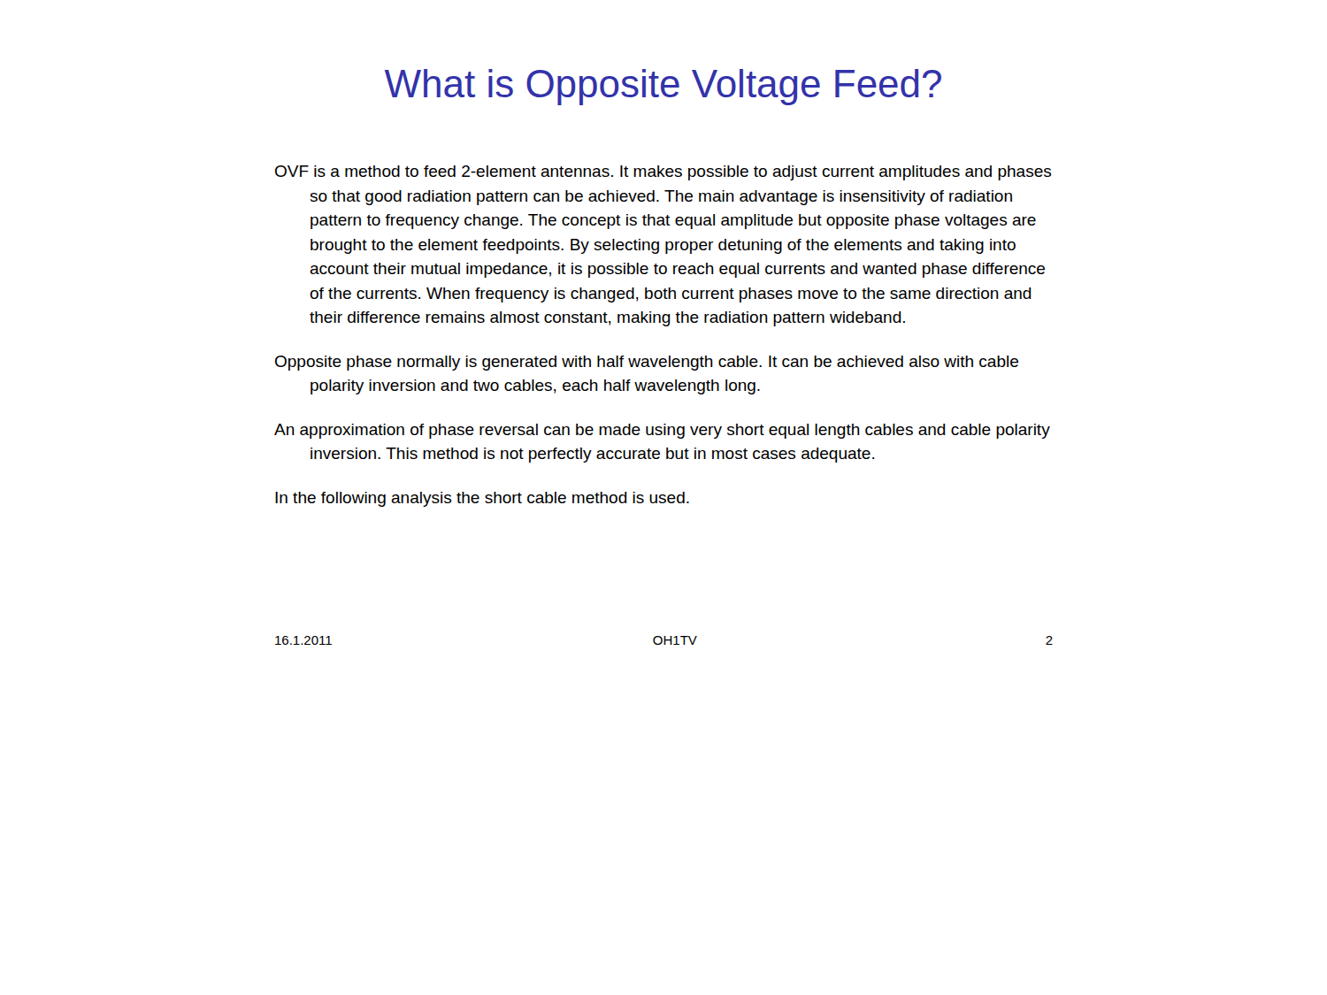What is Opposite Voltage Feed?
OVF is a method to feed 2-element antennas. It makes possible to adjust current amplitudes and phases so that good radiation pattern can be achieved. The main advantage is insensitivity of radiation pattern to frequency change. The concept is that equal amplitude but opposite phase voltages are brought to the element feedpoints. By selecting proper detuning of the elements and taking into account their mutual impedance, it is possible to reach equal currents and wanted phase difference of the currents. When frequency is changed, both current phases move to the same direction and their difference remains almost constant, making the radiation pattern wideband.
Opposite phase normally is generated with half wavelength cable. It can be achieved also with cable polarity inversion and two cables, each half wavelength long.
An approximation of phase reversal can be made using very short equal length cables and cable polarity inversion. This method is not perfectly accurate but in most cases adequate.
In the following analysis the short cable method is used.
16.1.2011 OH1TV 2